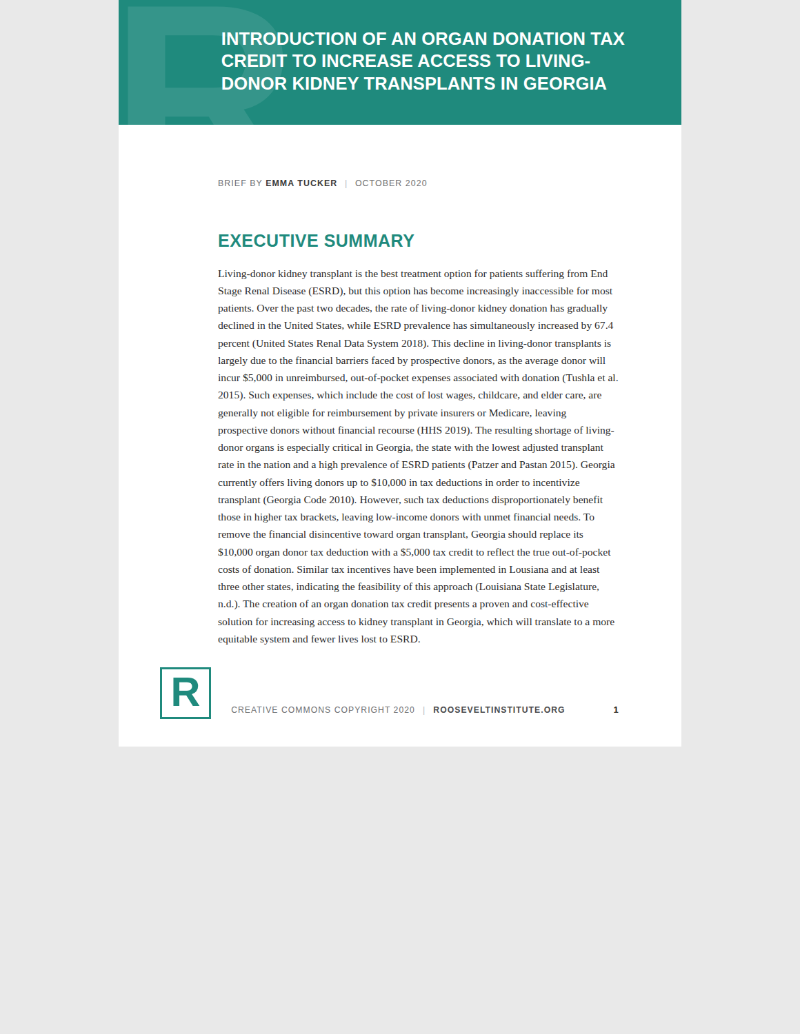Introduction of an Organ Donation Tax Credit to Increase Access to Living-Donor Kidney Transplants in Georgia
Brief by Emma Tucker | October 2020
Executive Summary
Living-donor kidney transplant is the best treatment option for patients suffering from End Stage Renal Disease (ESRD), but this option has become increasingly inaccessible for most patients. Over the past two decades, the rate of living-donor kidney donation has gradually declined in the United States, while ESRD prevalence has simultaneously increased by 67.4 percent (United States Renal Data System 2018). This decline in living-donor transplants is largely due to the financial barriers faced by prospective donors, as the average donor will incur $5,000 in unreimbursed, out-of-pocket expenses associated with donation (Tushla et al. 2015). Such expenses, which include the cost of lost wages, childcare, and elder care, are generally not eligible for reimbursement by private insurers or Medicare, leaving prospective donors without financial recourse (HHS 2019). The resulting shortage of living-donor organs is especially critical in Georgia, the state with the lowest adjusted transplant rate in the nation and a high prevalence of ESRD patients (Patzer and Pastan 2015). Georgia currently offers living donors up to $10,000 in tax deductions in order to incentivize transplant (Georgia Code 2010). However, such tax deductions disproportionately benefit those in higher tax brackets, leaving low-income donors with unmet financial needs. To remove the financial disincentive toward organ transplant, Georgia should replace its $10,000 organ donor tax deduction with a $5,000 tax credit to reflect the true out-of-pocket costs of donation. Similar tax incentives have been implemented in Lousiana and at least three other states, indicating the feasibility of this approach (Louisiana State Legislature, n.d.). The creation of an organ donation tax credit presents a proven and cost-effective solution for increasing access to kidney transplant in Georgia, which will translate to a more equitable system and fewer lives lost to ESRD.
R
Creative Commons Copyright 2020 | rooseveltinstitute.org
1